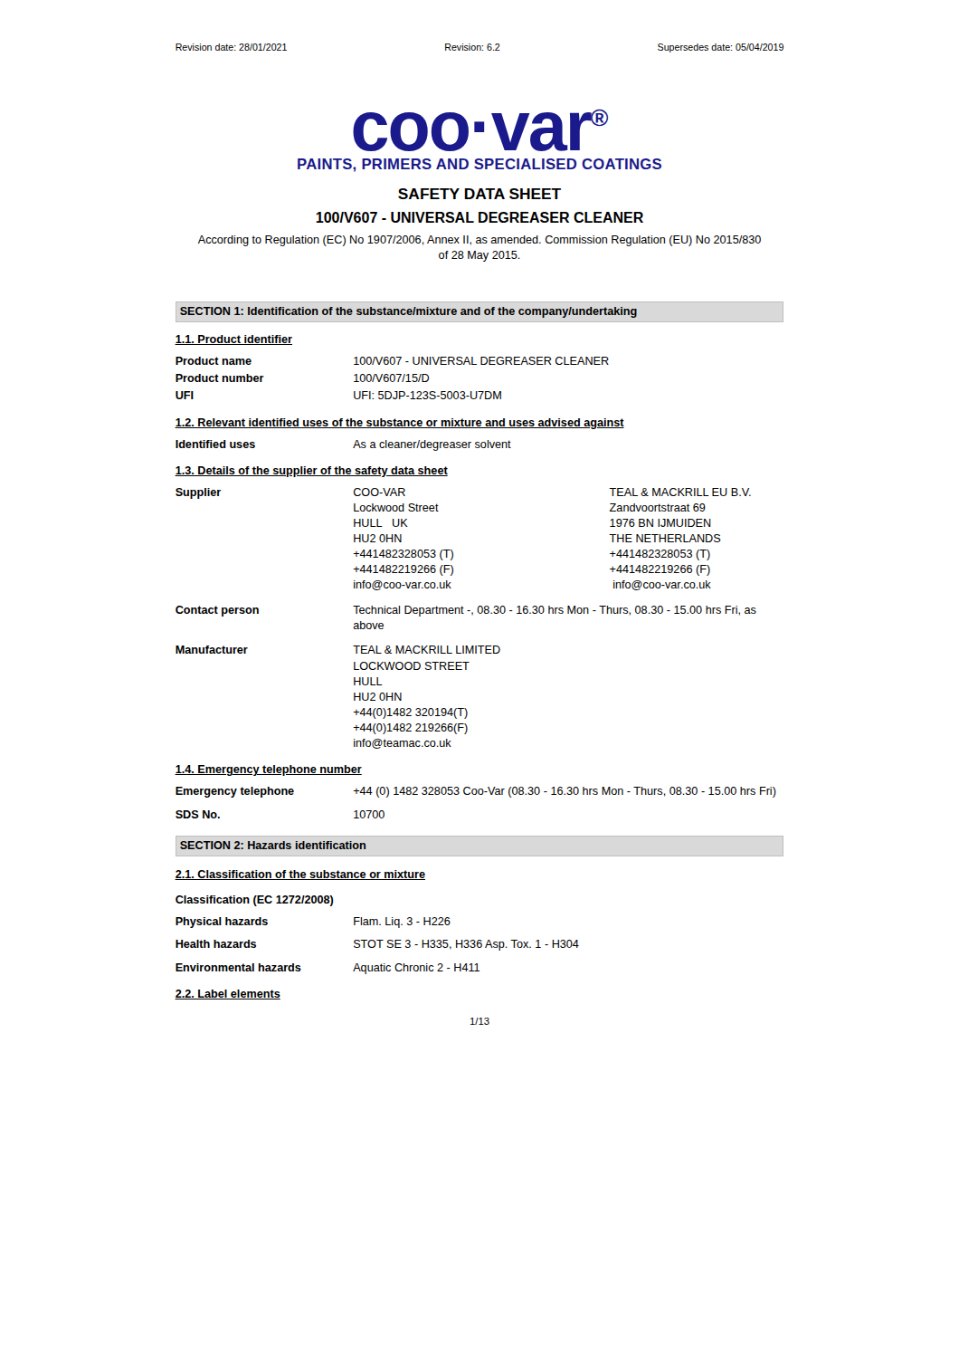Revision date: 28/01/2021 Revision: 6.2 Supersedes date: 05/04/2019
coo·var®
PAINTS, PRIMERS AND SPECIALISED COATINGS
SAFETY DATA SHEET
100/V607 - UNIVERSAL DEGREASER CLEANER
According to Regulation (EC) No 1907/2006, Annex II, as amended. Commission Regulation (EU) No 2015/830
of 28 May 2015.
SECTION 1: Identification of the substance/mixture and of the company/undertaking
1.1. Product identifier
| Product name | 100/V607 - UNIVERSAL DEGREASER CLEANER |
| Product number | 100/V607/15/D |
| UFI | UFI: 5DJP-123S-5003-U7DM |
1.2. Relevant identified uses of the substance or mixture and uses advised against
| Identified uses | As a cleaner/degreaser solvent |
1.3. Details of the supplier of the safety data sheet
| Supplier | COO-VAR Lockwood Street HULL UK HU2 0HN +441482328053 (T) +441482219266 (F) info@coo-var.co.uk | TEAL & MACKRILL EU B.V. Zandvoortstraat 69 1976 BN IJMUIDEN THE NETHERLANDS +441482328053 (T) +441482219266 (F) info@coo-var.co.uk |
| Contact person | Technical Department -, 08.30 - 16.30 hrs Mon - Thurs, 08.30 - 15.00 hrs Fri, as above |
| Manufacturer | TEAL & MACKRILL LIMITED LOCKWOOD STREET HULL HU2 0HN +44(0)1482 320194(T) +44(0)1482 219266(F) info@teamac.co.uk |
1.4. Emergency telephone number
| Emergency telephone | +44 (0) 1482 328053 Coo-Var (08.30 - 16.30 hrs Mon - Thurs, 08.30 - 15.00 hrs Fri) |
| SDS No. | 10700 |
SECTION 2: Hazards identification
2.1. Classification of the substance or mixture
Classification (EC 1272/2008)
| Physical hazards | Flam. Liq. 3 - H226 |
| Health hazards | STOT SE 3 - H335, H336 Asp. Tox. 1 - H304 |
| Environmental hazards | Aquatic Chronic 2 - H411 |
2.2. Label elements
1/13